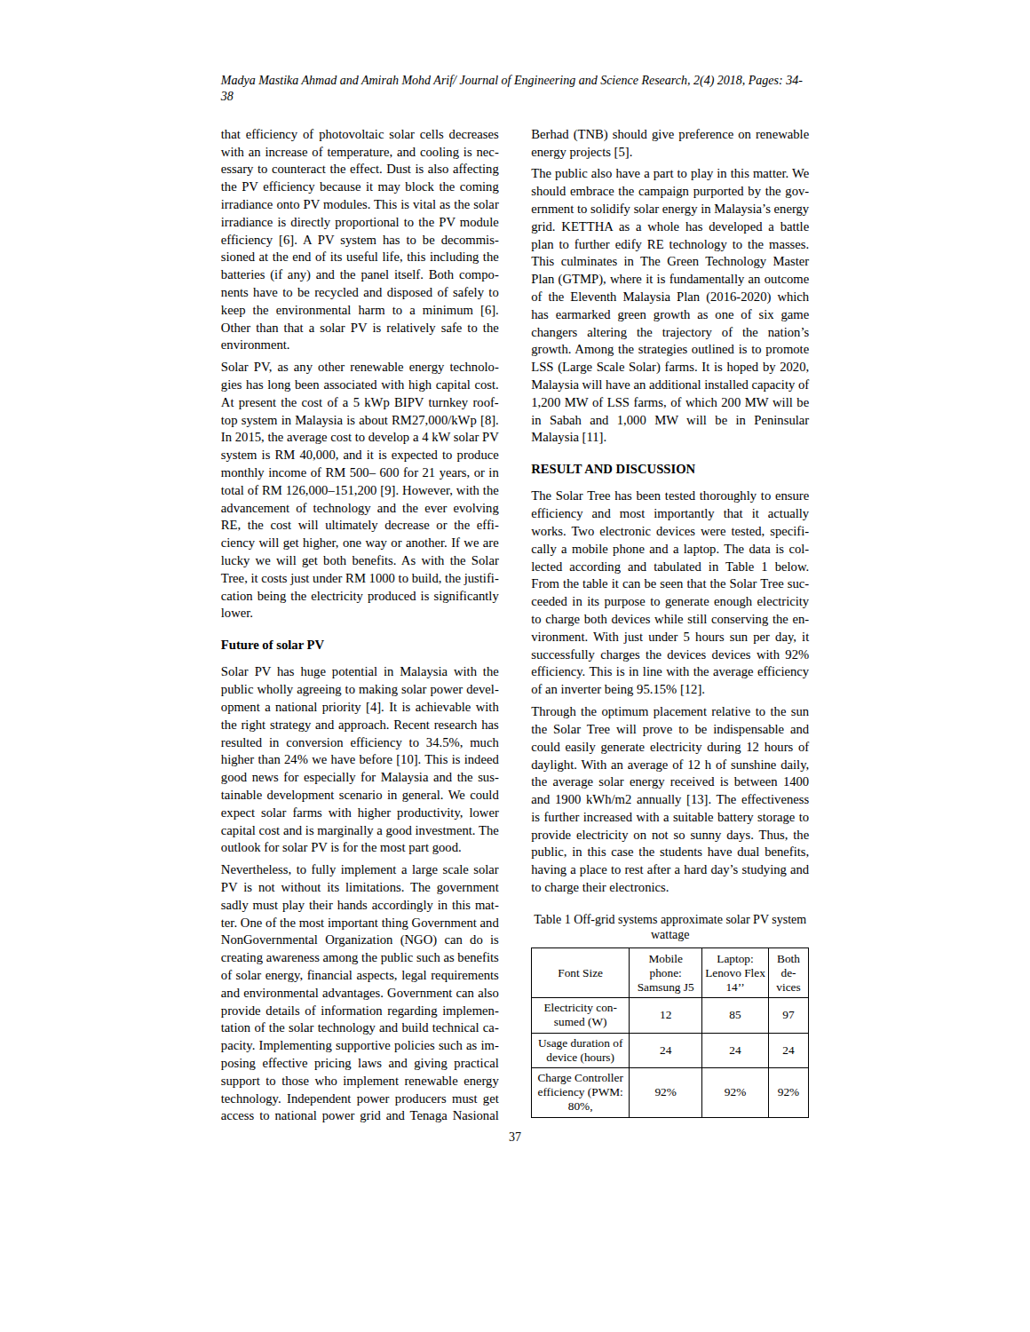Madya Mastika Ahmad and Amirah Mohd Arif/ Journal of Engineering and Science Research, 2(4) 2018, Pages: 34-38
that efficiency of photovoltaic solar cells decreases with an increase of temperature, and cooling is necessary to counteract the effect. Dust is also affecting the PV efficiency because it may block the coming irradiance onto PV modules. This is vital as the solar irradiance is directly proportional to the PV module efficiency [6]. A PV system has to be decommissioned at the end of its useful life, this including the batteries (if any) and the panel itself. Both components have to be recycled and disposed of safely to keep the environmental harm to a minimum [6]. Other than that a solar PV is relatively safe to the environment.
Solar PV, as any other renewable energy technologies has long been associated with high capital cost. At present the cost of a 5 kWp BIPV turnkey roof-top system in Malaysia is about RM27,000/kWp [8]. In 2015, the average cost to develop a 4 kW solar PV system is RM 40,000, and it is expected to produce monthly income of RM 500– 600 for 21 years, or in total of RM 126,000–151,200 [9]. However, with the advancement of technology and the ever evolving RE, the cost will ultimately decrease or the efficiency will get higher, one way or another. If we are lucky we will get both benefits. As with the Solar Tree, it costs just under RM 1000 to build, the justification being the electricity produced is significantly lower.
Future of solar PV
Solar PV has huge potential in Malaysia with the public wholly agreeing to making solar power development a national priority [4]. It is achievable with the right strategy and approach. Recent research has resulted in conversion efficiency to 34.5%, much higher than 24% we have before [10]. This is indeed good news for especially for Malaysia and the sustainable development scenario in general. We could expect solar farms with higher productivity, lower capital cost and is marginally a good investment. The outlook for solar PV is for the most part good.
Nevertheless, to fully implement a large scale solar PV is not without its limitations. The government sadly must play their hands accordingly in this matter. One of the most important thing Government and NonGovernmental Organization (NGO) can do is creating awareness among the public such as benefits of solar energy, financial aspects, legal requirements and environmental advantages. Government can also provide details of information regarding implementation of the solar technology and build technical capacity. Implementing supportive policies such as imposing effective pricing laws and giving practical support to those who implement renewable energy technology. Independent power producers must get access to national power grid and Tenaga Nasional Berhad (TNB) should give preference on renewable energy projects [5].
The public also have a part to play in this matter. We should embrace the campaign purported by the government to solidify solar energy in Malaysia’s energy grid. KETTHA as a whole has developed a battle plan to further edify RE technology to the masses. This culminates in The Green Technology Master Plan (GTMP), where it is fundamentally an outcome of the Eleventh Malaysia Plan (2016-2020) which has earmarked green growth as one of six game changers altering the trajectory of the nation’s growth. Among the strategies outlined is to promote LSS (Large Scale Solar) farms. It is hoped by 2020, Malaysia will have an additional installed capacity of 1,200 MW of LSS farms, of which 200 MW will be in Sabah and 1,000 MW will be in Peninsular Malaysia [11].
Result and Discussion
The Solar Tree has been tested thoroughly to ensure efficiency and most importantly that it actually works. Two electronic devices were tested, specifically a mobile phone and a laptop. The data is collected according and tabulated in Table 1 below. From the table it can be seen that the Solar Tree succeeded in its purpose to generate enough electricity to charge both devices while still conserving the environment. With just under 5 hours sun per day, it successfully charges the devices devices with 92% efficiency. This is in line with the average efficiency of an inverter being 95.15% [12].
Through the optimum placement relative to the sun the Solar Tree will prove to be indispensable and could easily generate electricity during 12 hours of daylight. With an average of 12 h of sunshine daily, the average solar energy received is between 1400 and 1900 kWh/m2 annually [13]. The effectiveness is further increased with a suitable battery storage to provide electricity on not so sunny days. Thus, the public, in this case the students have dual benefits, having a place to rest after a hard day’s studying and to charge their electronics.
Table 1 Off-grid systems approximate solar PV system wattage
| Font Size | Mobile phone: Samsung J5 | Laptop: Lenovo Flex 14’’ | Both devices |
| --- | --- | --- | --- |
| Electricity consumed (W) | 12 | 85 | 97 |
| Usage duration of device (hours) | 24 | 24 | 24 |
| Charge Controller efficiency (PWM: 80%, | 92% | 92% | 92% |
37